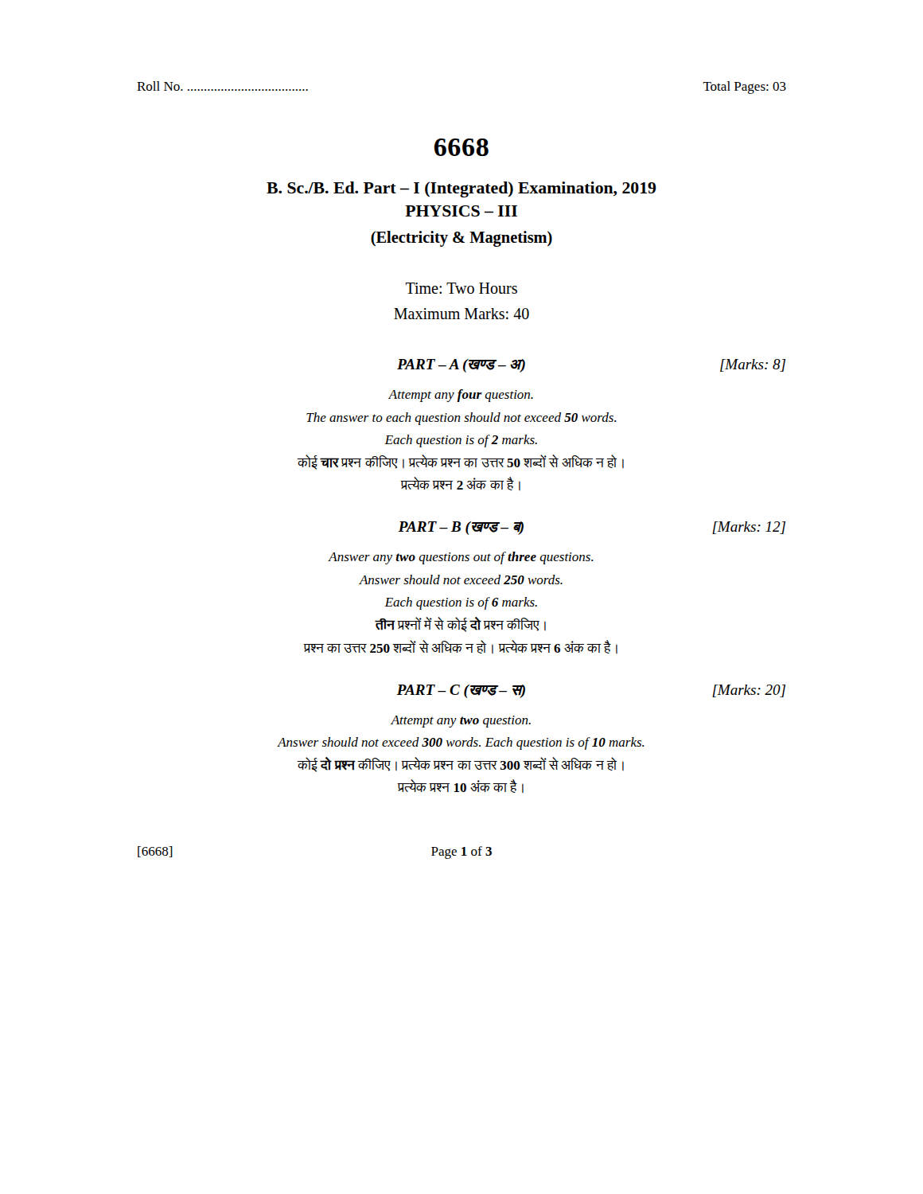Roll No. .................................... Total Pages: 03
6668
B. Sc./B. Ed. Part – I (Integrated) Examination, 2019 PHYSICS – III
(Electricity & Magnetism)
Time: Two Hours
Maximum Marks: 40
PART – A (खण्ड – अ) [Marks: 8]
Attempt any four question.
The answer to each question should not exceed 50 words.
Each question is of 2 marks.
कोई चार प्रश्न कीजिए। प्रत्येक प्रश्न का उत्तर 50 शब्दों से अधिक न हो।
प्रत्येक प्रश्न 2 अंक का है।
PART – B (खण्ड – ब) [Marks: 12]
Answer any two questions out of three questions.
Answer should not exceed 250 words.
Each question is of 6 marks.
तीन प्रश्नों में से कोई दो प्रश्न कीजिए।
प्रश्न का उत्तर 250 शब्दों से अधिक न हो। प्रत्येक प्रश्न 6 अंक का है।
PART – C (खण्ड – स) [Marks: 20]
Attempt any two question.
Answer should not exceed 300 words. Each question is of 10 marks.
कोई दो प्रश्न कीजिए। प्रत्येक प्रश्न का उत्तर 300 शब्दों से अधिक न हो।
प्रत्येक प्रश्न 10 अंक का है।
[6668] Page 1 of 3 [6668]